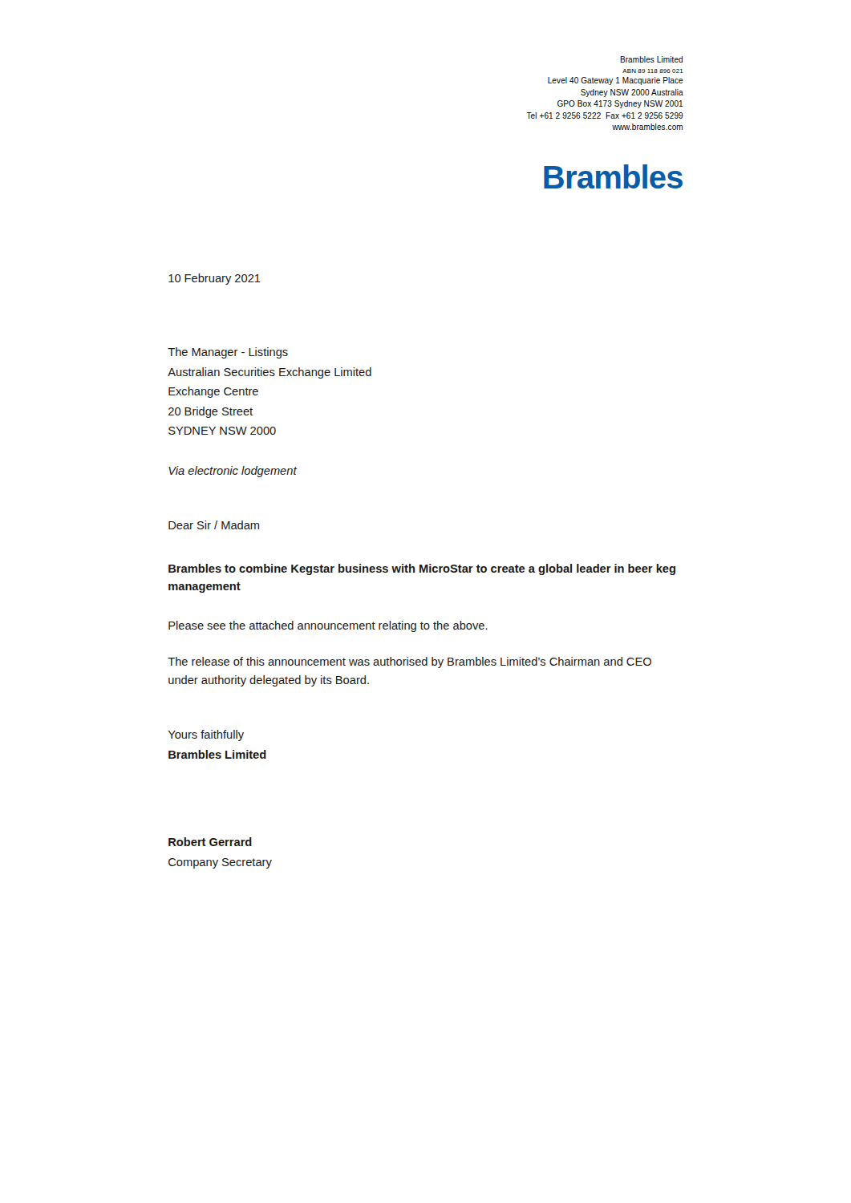Brambles Limited
ABN 89 118 896 021
Level 40 Gateway 1 Macquarie Place
Sydney NSW 2000 Australia
GPO Box 4173 Sydney NSW 2001
Tel +61 2 9256 5222 Fax +61 2 9256 5299
www.brambles.com
Brambles
10 February 2021
The Manager - Listings
Australian Securities Exchange Limited
Exchange Centre
20 Bridge Street
SYDNEY NSW 2000
Via electronic lodgement
Dear Sir / Madam
Brambles to combine Kegstar business with MicroStar to create a global leader in beer keg management
Please see the attached announcement relating to the above.
The release of this announcement was authorised by Brambles Limited’s Chairman and CEO under authority delegated by its Board.
Yours faithfully
Brambles Limited
Robert Gerrard
Company Secretary